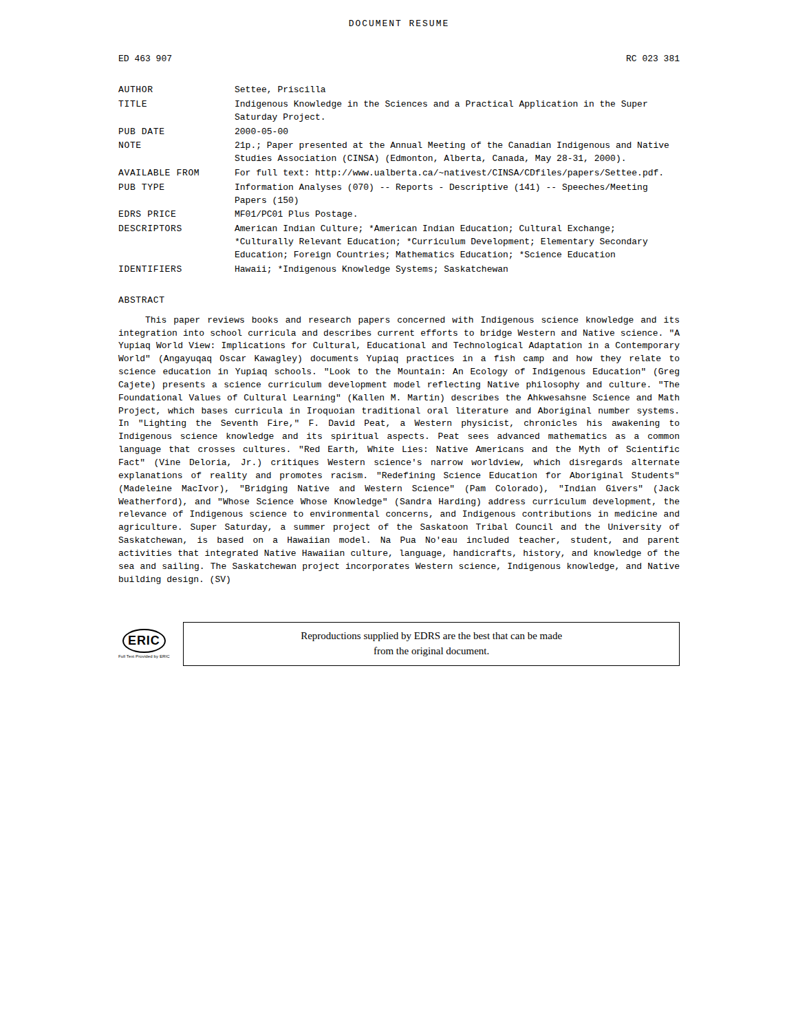DOCUMENT RESUME
ED 463 907 RC 023 381
AUTHOR
Settee, Priscilla
TITLE
Indigenous Knowledge in the Sciences and a Practical Application in the Super Saturday Project.
PUB DATE
2000-05-00
NOTE
21p.; Paper presented at the Annual Meeting of the Canadian Indigenous and Native Studies Association (CINSA) (Edmonton, Alberta, Canada, May 28-31, 2000).
AVAILABLE FROM
For full text: http://www.ualberta.ca/~nativest/CINSA/CDfiles/papers/Settee.pdf.
PUB TYPE
Information Analyses (070) -- Reports - Descriptive (141) -- Speeches/Meeting Papers (150)
EDRS PRICE
MF01/PC01 Plus Postage.
DESCRIPTORS
American Indian Culture; *American Indian Education; Cultural Exchange; *Culturally Relevant Education; *Curriculum Development; Elementary Secondary Education; Foreign Countries; Mathematics Education; *Science Education
IDENTIFIERS
Hawaii; *Indigenous Knowledge Systems; Saskatchewan
ABSTRACT
This paper reviews books and research papers concerned with Indigenous science knowledge and its integration into school curricula and describes current efforts to bridge Western and Native science. "A Yupiaq World View: Implications for Cultural, Educational and Technological Adaptation in a Contemporary World" (Angayuqaq Oscar Kawagley) documents Yupiaq practices in a fish camp and how they relate to science education in Yupiaq schools. "Look to the Mountain: An Ecology of Indigenous Education" (Greg Cajete) presents a science curriculum development model reflecting Native philosophy and culture. "The Foundational Values of Cultural Learning" (Kallen M. Martin) describes the Ahkwesahsne Science and Math Project, which bases curricula in Iroquoian traditional oral literature and Aboriginal number systems. In "Lighting the Seventh Fire," F. David Peat, a Western physicist, chronicles his awakening to Indigenous science knowledge and its spiritual aspects. Peat sees advanced mathematics as a common language that crosses cultures. "Red Earth, White Lies: Native Americans and the Myth of Scientific Fact" (Vine Deloria, Jr.) critiques Western science's narrow worldview, which disregards alternate explanations of reality and promotes racism. "Redefining Science Education for Aboriginal Students" (Madeleine MacIvor), "Bridging Native and Western Science" (Pam Colorado), "Indian Givers" (Jack Weatherford), and "Whose Science Whose Knowledge" (Sandra Harding) address curriculum development, the relevance of Indigenous science to environmental concerns, and Indigenous contributions in medicine and agriculture. Super Saturday, a summer project of the Saskatoon Tribal Council and the University of Saskatchewan, is based on a Hawaiian model. Na Pua No'eau included teacher, student, and parent activities that integrated Native Hawaiian culture, language, handicrafts, history, and knowledge of the sea and sailing. The Saskatchewan project incorporates Western science, Indigenous knowledge, and Native building design. (SV)
ERIC
Full Text Provided by ERIC
Reproductions supplied by EDRS are the best that can be made
from the original document.